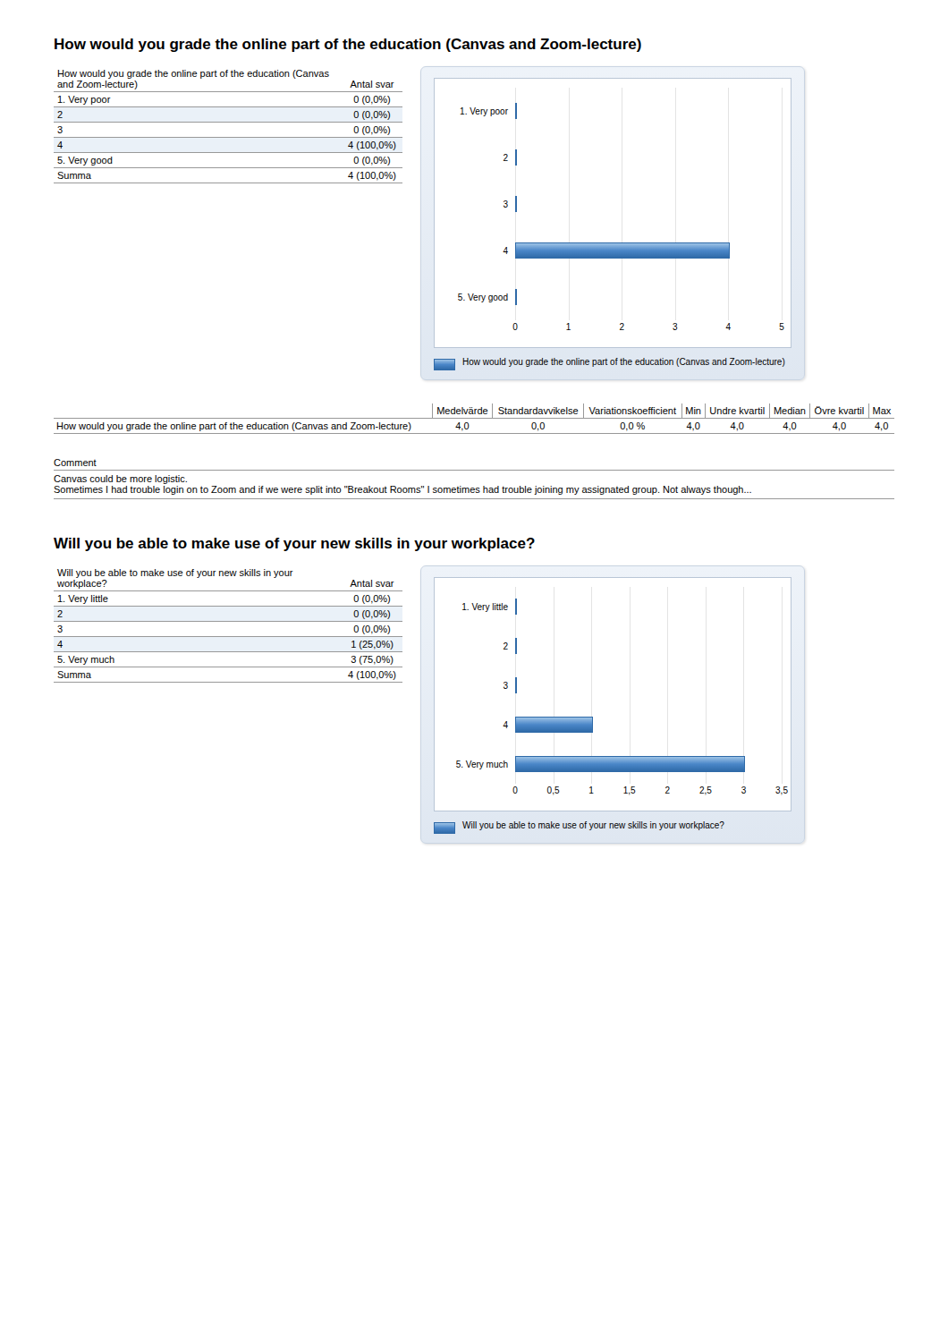How would you grade the online part of the education (Canvas and Zoom-lecture)
| How would you grade the online part of the education (Canvas and Zoom-lecture) | Antal svar |
| --- | --- |
| 1. Very poor | 0 (0,0%) |
| 2 | 0 (0,0%) |
| 3 | 0 (0,0%) |
| 4 | 4 (100,0%) |
| 5. Very good | 0 (0,0%) |
| Summa | 4 (100,0%) |
1. Very poor
2
3
4
5. Very good
0 1 2 3 4 5
How would you grade the online part of the education (Canvas and Zoom-lecture)
| | Medelvärde | Standardavvikelse | Variationskoefficient | Min | Undre kvartil | Median | Övre kvartil | Max |
| --- | --- | --- | --- | --- | --- | --- | --- | --- |
| How would you grade the online part of the education (Canvas and Zoom-lecture) | 4,0 | 0,0 | 0,0 % | 4,0 | 4,0 | 4,0 | 4,0 | 4,0 |
Comment
Canvas could be more logistic.
Sometimes I had trouble login on to Zoom and if we were split into "Breakout Rooms" I sometimes had trouble joining my assignated group. Not always though...
Will you be able to make use of your new skills in your workplace?
| Will you be able to make use of your new skills in your workplace? | Antal svar |
| --- | --- |
| 1. Very little | 0 (0,0%) |
| 2 | 0 (0,0%) |
| 3 | 0 (0,0%) |
| 4 | 1 (25,0%) |
| 5. Very much | 3 (75,0%) |
| Summa | 4 (100,0%) |
1. Very little
2
3
4
5. Very much
0 0,5 1 1,5 2 2,5 3 3,5
Will you be able to make use of your new skills in your workplace?